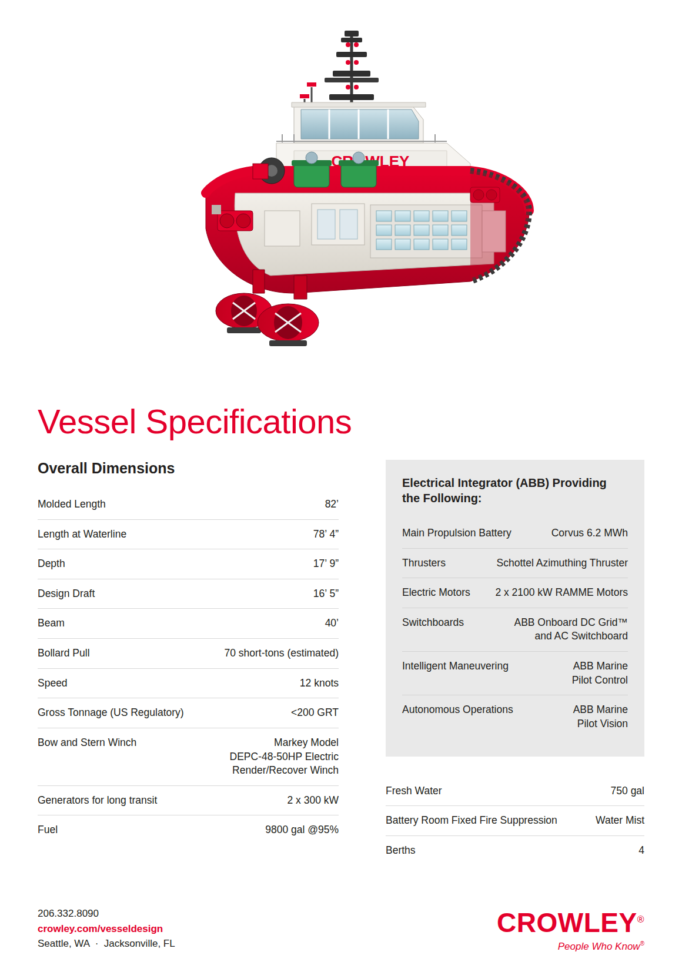CROWLEY 100% ELECTRIC
Vessel Specifications
Overall Dimensions
Molded Length
82’
Length at Waterline
78’ 4”
Depth
17’ 9”
Design Draft
16’ 5”
Beam
40’
Bollard Pull
70 short-tons (estimated)
Speed
12 knots
Gross Tonnage (US Regulatory)
<200 GRT
Bow and Stern Winch
Markey Model DEPC-48-50HP Electric Render/Recover Winch
Generators for long transit
2 x 300 kW
Fuel
9800 gal @95%
Electrical Integrator (ABB) Providing
the Following:
Main Propulsion Battery
Corvus 6.2 MWh
Thrusters
Schottel Azimuthing Thruster
Electric Motors
2 x 2100 kW RAMME Motors
Switchboards
ABB Onboard DC Grid™ and AC Switchboard
Intelligent Maneuvering
ABB Marine Pilot Control
Autonomous Operations
ABB Marine Pilot Vision
Fresh Water
750 gal
Battery Room Fixed Fire Suppression
Water Mist
Berths
4
206.332.8090
crowley.com/vesseldesign
Seattle, WA · Jacksonville, FL
CROWLEY®
People Who Know®